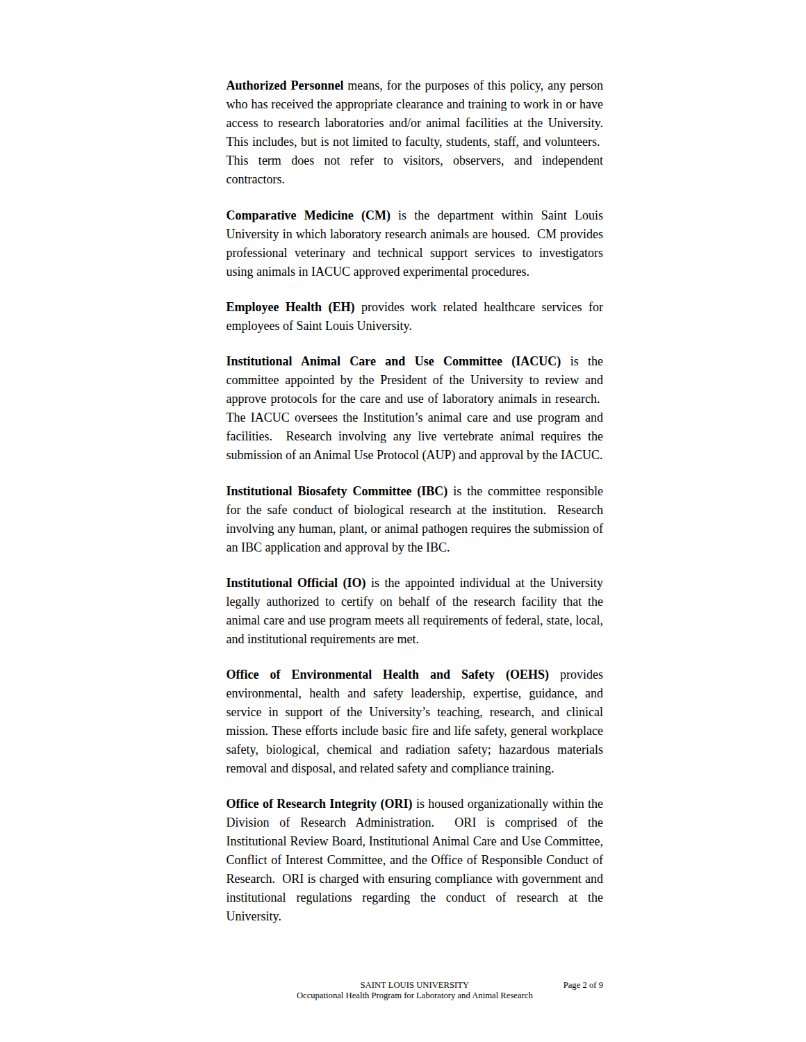Authorized Personnel means, for the purposes of this policy, any person who has received the appropriate clearance and training to work in or have access to research laboratories and/or animal facilities at the University. This includes, but is not limited to faculty, students, staff, and volunteers. This term does not refer to visitors, observers, and independent contractors.
Comparative Medicine (CM) is the department within Saint Louis University in which laboratory research animals are housed. CM provides professional veterinary and technical support services to investigators using animals in IACUC approved experimental procedures.
Employee Health (EH) provides work related healthcare services for employees of Saint Louis University.
Institutional Animal Care and Use Committee (IACUC) is the committee appointed by the President of the University to review and approve protocols for the care and use of laboratory animals in research. The IACUC oversees the Institution’s animal care and use program and facilities. Research involving any live vertebrate animal requires the submission of an Animal Use Protocol (AUP) and approval by the IACUC.
Institutional Biosafety Committee (IBC) is the committee responsible for the safe conduct of biological research at the institution. Research involving any human, plant, or animal pathogen requires the submission of an IBC application and approval by the IBC.
Institutional Official (IO) is the appointed individual at the University legally authorized to certify on behalf of the research facility that the animal care and use program meets all requirements of federal, state, local, and institutional requirements are met.
Office of Environmental Health and Safety (OEHS) provides environmental, health and safety leadership, expertise, guidance, and service in support of the University’s teaching, research, and clinical mission. These efforts include basic fire and life safety, general workplace safety, biological, chemical and radiation safety; hazardous materials removal and disposal, and related safety and compliance training.
Office of Research Integrity (ORI) is housed organizationally within the Division of Research Administration. ORI is comprised of the Institutional Review Board, Institutional Animal Care and Use Committee, Conflict of Interest Committee, and the Office of Responsible Conduct of Research. ORI is charged with ensuring compliance with government and institutional regulations regarding the conduct of research at the University.
SAINT LOUIS UNIVERSITY
Occupational Health Program for Laboratory and Animal Research
Page 2 of 9